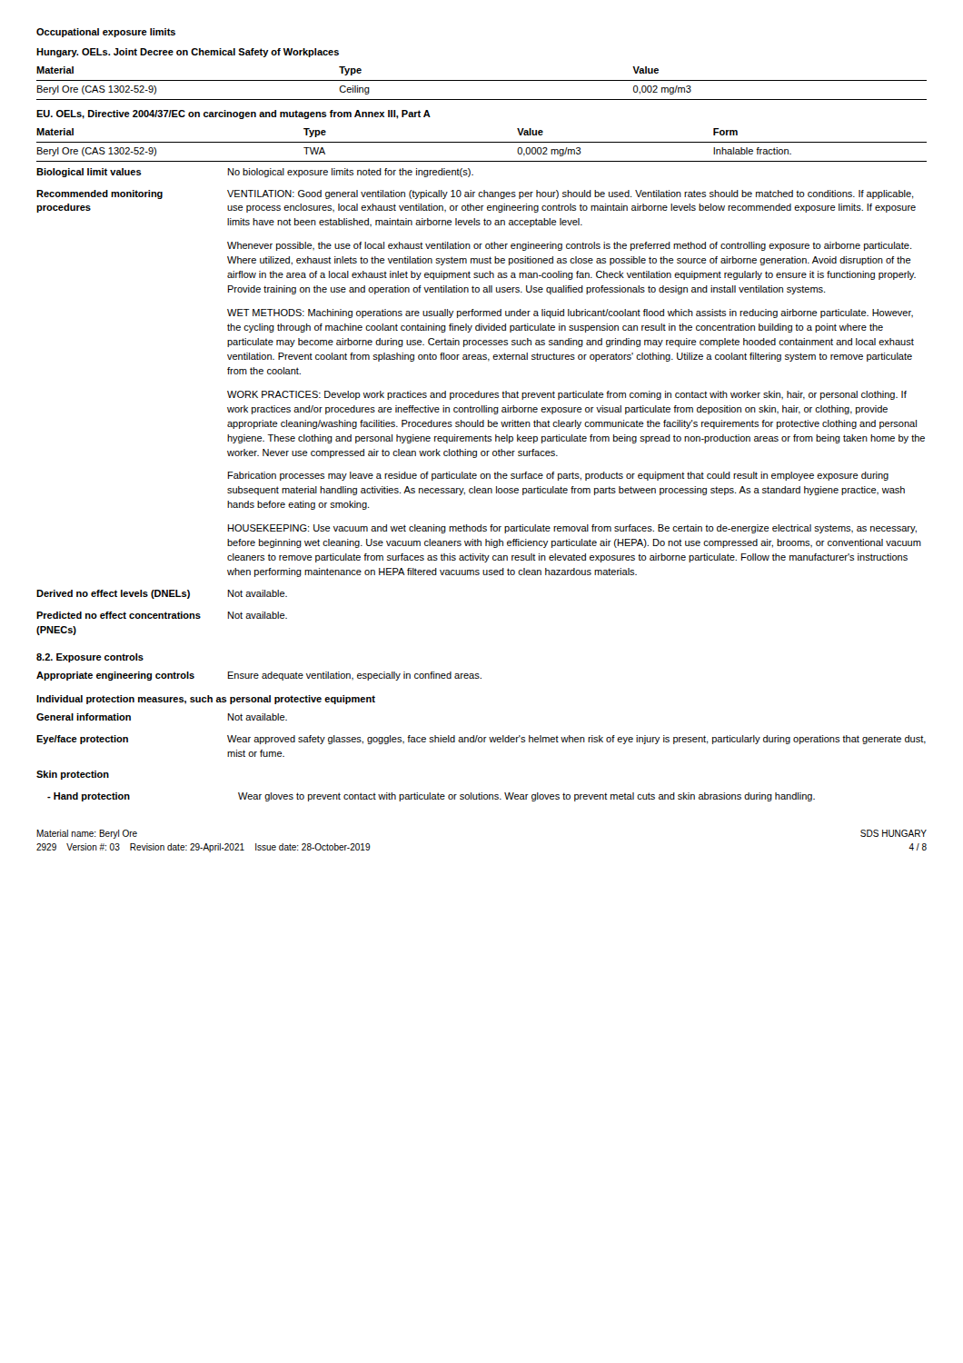Occupational exposure limits
Hungary. OELs. Joint Decree on Chemical Safety of Workplaces
| Material | Type | Value |
| --- | --- | --- |
| Beryl Ore (CAS 1302-52-9) | Ceiling | 0,002 mg/m3 |
EU. OELs, Directive 2004/37/EC on carcinogen and mutagens from Annex III, Part A
| Material | Type | Value | Form |
| --- | --- | --- | --- |
| Beryl Ore (CAS 1302-52-9) | TWA | 0,0002 mg/m3 | Inhalable fraction. |
Biological limit values
No biological exposure limits noted for the ingredient(s).
Recommended monitoring procedures
VENTILATION: Good general ventilation (typically 10 air changes per hour) should be used. Ventilation rates should be matched to conditions. If applicable, use process enclosures, local exhaust ventilation, or other engineering controls to maintain airborne levels below recommended exposure limits. If exposure limits have not been established, maintain airborne levels to an acceptable level.
Whenever possible, the use of local exhaust ventilation or other engineering controls is the preferred method of controlling exposure to airborne particulate. Where utilized, exhaust inlets to the ventilation system must be positioned as close as possible to the source of airborne generation. Avoid disruption of the airflow in the area of a local exhaust inlet by equipment such as a man-cooling fan. Check ventilation equipment regularly to ensure it is functioning properly. Provide training on the use and operation of ventilation to all users. Use qualified professionals to design and install ventilation systems.
WET METHODS: Machining operations are usually performed under a liquid lubricant/coolant flood which assists in reducing airborne particulate. However, the cycling through of machine coolant containing finely divided particulate in suspension can result in the concentration building to a point where the particulate may become airborne during use. Certain processes such as sanding and grinding may require complete hooded containment and local exhaust ventilation. Prevent coolant from splashing onto floor areas, external structures or operators' clothing. Utilize a coolant filtering system to remove particulate from the coolant.
WORK PRACTICES: Develop work practices and procedures that prevent particulate from coming in contact with worker skin, hair, or personal clothing. If work practices and/or procedures are ineffective in controlling airborne exposure or visual particulate from deposition on skin, hair, or clothing, provide appropriate cleaning/washing facilities. Procedures should be written that clearly communicate the facility's requirements for protective clothing and personal hygiene. These clothing and personal hygiene requirements help keep particulate from being spread to non-production areas or from being taken home by the worker. Never use compressed air to clean work clothing or other surfaces.
Fabrication processes may leave a residue of particulate on the surface of parts, products or equipment that could result in employee exposure during subsequent material handling activities. As necessary, clean loose particulate from parts between processing steps. As a standard hygiene practice, wash hands before eating or smoking.
HOUSEKEEPING: Use vacuum and wet cleaning methods for particulate removal from surfaces. Be certain to de-energize electrical systems, as necessary, before beginning wet cleaning. Use vacuum cleaners with high efficiency particulate air (HEPA). Do not use compressed air, brooms, or conventional vacuum cleaners to remove particulate from surfaces as this activity can result in elevated exposures to airborne particulate. Follow the manufacturer's instructions when performing maintenance on HEPA filtered vacuums used to clean hazardous materials.
Derived no effect levels (DNELs)
Not available.
Predicted no effect concentrations (PNECs)
Not available.
8.2. Exposure controls
Appropriate engineering controls
Ensure adequate ventilation, especially in confined areas.
Individual protection measures, such as personal protective equipment
General information
Not available.
Eye/face protection
Wear approved safety glasses, goggles, face shield and/or welder's helmet when risk of eye injury is present, particularly during operations that generate dust, mist or fume.
Skin protection
- Hand protection
Wear gloves to prevent contact with particulate or solutions. Wear gloves to prevent metal cuts and skin abrasions during handling.
Material name: Beryl Ore
SDS HUNGARY
2929 Version #: 03 Revision date: 29-April-2021 Issue date: 28-October-2019
4 / 8